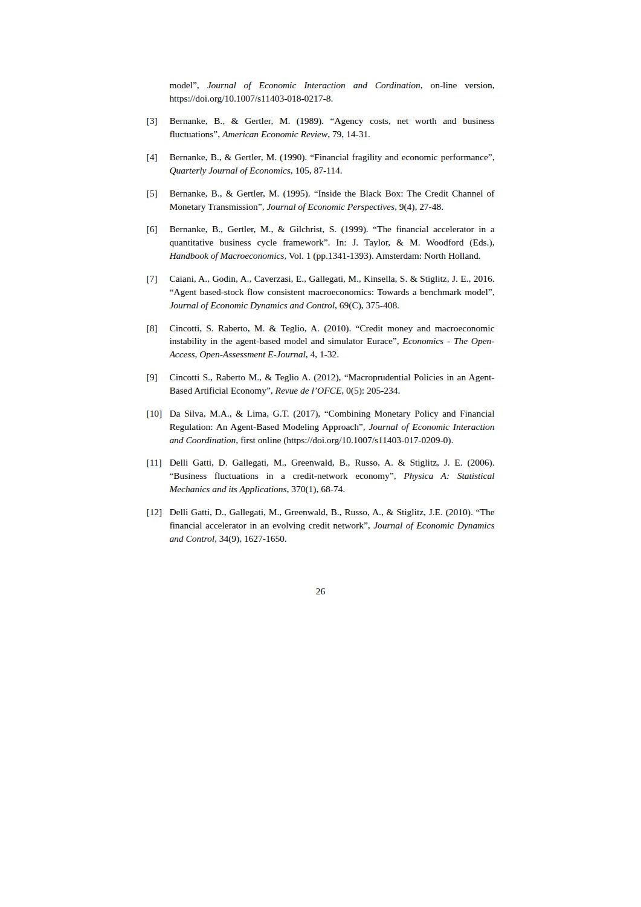model”, Journal of Economic Interaction and Cordination, on-line version, https://doi.org/10.1007/s11403-018-0217-8.
[3] Bernanke, B., & Gertler, M. (1989). “Agency costs, net worth and business fluctuations”, American Economic Review, 79, 14-31.
[4] Bernanke, B., & Gertler, M. (1990). “Financial fragility and economic performance”, Quarterly Journal of Economics, 105, 87-114.
[5] Bernanke, B., & Gertler, M. (1995). “Inside the Black Box: The Credit Channel of Monetary Transmission”, Journal of Economic Perspectives, 9(4), 27-48.
[6] Bernanke, B., Gertler, M., & Gilchrist, S. (1999). “The financial accelerator in a quantitative business cycle framework”. In: J. Taylor, & M. Woodford (Eds.), Handbook of Macroeconomics, Vol. 1 (pp.1341-1393). Amsterdam: North Holland.
[7] Caiani, A., Godin, A., Caverzasi, E., Gallegati, M., Kinsella, S. & Stiglitz, J. E., 2016. “Agent based-stock flow consistent macroeconomics: Towards a benchmark model”, Journal of Economic Dynamics and Control, 69(C), 375-408.
[8] Cincotti, S. Raberto, M. & Teglio, A. (2010). “Credit money and macroeconomic instability in the agent-based model and simulator Eurace”, Economics - The Open-Access, Open-Assessment E-Journal, 4, 1-32.
[9] Cincotti S., Raberto M., & Teglio A. (2012), “Macroprudential Policies in an Agent-Based Artificial Economy”, Revue de l’OFCE, 0(5): 205-234.
[10] Da Silva, M.A., & Lima, G.T. (2017), “Combining Monetary Policy and Financial Regulation: An Agent-Based Modeling Approach”, Journal of Economic Interaction and Coordination, first online (https://doi.org/10.1007/s11403-017-0209-0).
[11] Delli Gatti, D. Gallegati, M., Greenwald, B., Russo, A. & Stiglitz, J. E. (2006). “Business fluctuations in a credit-network economy”, Physica A: Statistical Mechanics and its Applications, 370(1), 68-74.
[12] Delli Gatti, D., Gallegati, M., Greenwald, B., Russo, A., & Stiglitz, J.E. (2010). “The financial accelerator in an evolving credit network”, Journal of Economic Dynamics and Control, 34(9), 1627-1650.
26